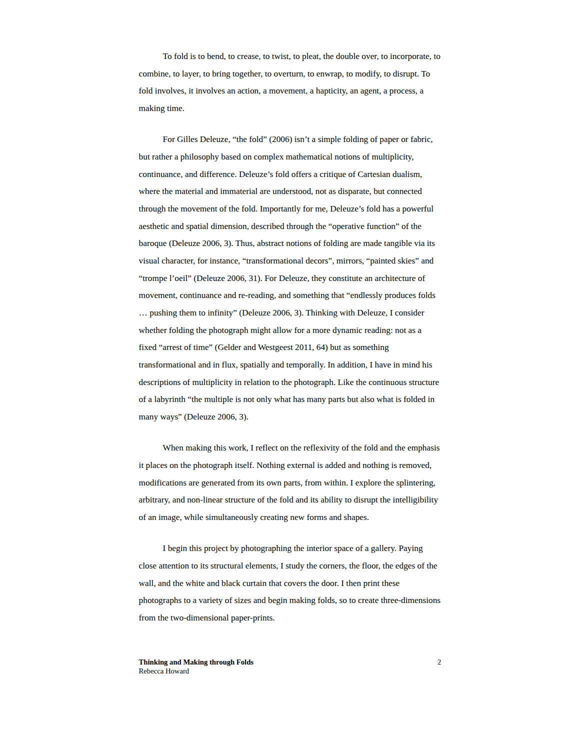To fold is to bend, to crease, to twist, to pleat, the double over, to incorporate, to combine, to layer, to bring together, to overturn, to enwrap, to modify, to disrupt. To fold involves, it involves an action, a movement, a hapticity, an agent, a process, a making time.
For Gilles Deleuze, “the fold” (2006) isn’t a simple folding of paper or fabric, but rather a philosophy based on complex mathematical notions of multiplicity, continuance, and difference. Deleuze’s fold offers a critique of Cartesian dualism, where the material and immaterial are understood, not as disparate, but connected through the movement of the fold. Importantly for me, Deleuze’s fold has a powerful aesthetic and spatial dimension, described through the “operative function” of the baroque (Deleuze 2006, 3). Thus, abstract notions of folding are made tangible via its visual character, for instance, “transformational decors”, mirrors, “painted skies” and “trompe l’oeil” (Deleuze 2006, 31). For Deleuze, they constitute an architecture of movement, continuance and re-reading, and something that “endlessly produces folds … pushing them to infinity” (Deleuze 2006, 3). Thinking with Deleuze, I consider whether folding the photograph might allow for a more dynamic reading: not as a fixed “arrest of time” (Gelder and Westgeest 2011, 64) but as something transformational and in flux, spatially and temporally. In addition, I have in mind his descriptions of multiplicity in relation to the photograph. Like the continuous structure of a labyrinth “the multiple is not only what has many parts but also what is folded in many ways” (Deleuze 2006, 3).
When making this work, I reflect on the reflexivity of the fold and the emphasis it places on the photograph itself. Nothing external is added and nothing is removed, modifications are generated from its own parts, from within. I explore the splintering, arbitrary, and non-linear structure of the fold and its ability to disrupt the intelligibility of an image, while simultaneously creating new forms and shapes.
I begin this project by photographing the interior space of a gallery. Paying close attention to its structural elements, I study the corners, the floor, the edges of the wall, and the white and black curtain that covers the door. I then print these photographs to a variety of sizes and begin making folds, so to create three-dimensions from the two-dimensional paper-prints.
Thinking and Making through Folds Rebecca Howard
2